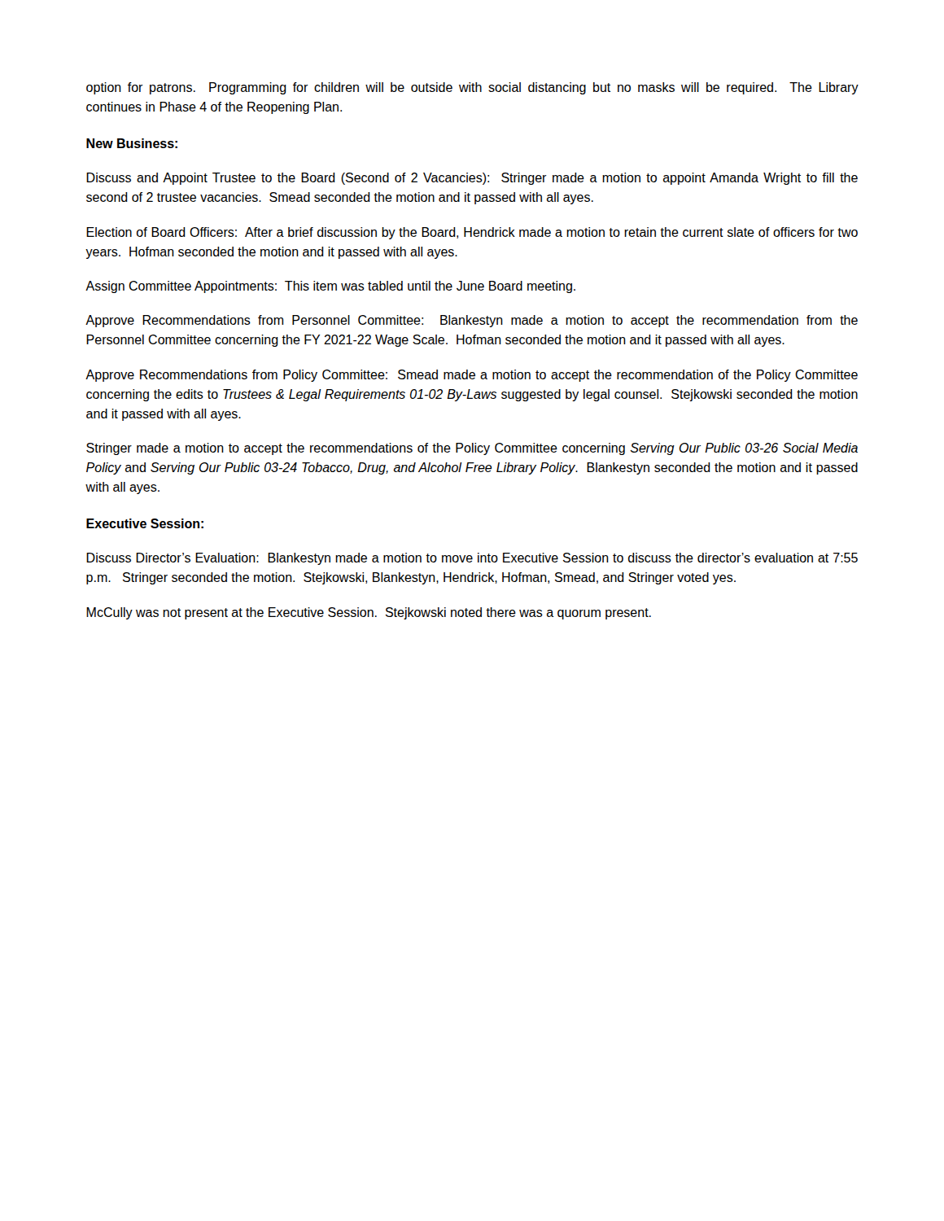option for patrons. Programming for children will be outside with social distancing but no masks will be required. The Library continues in Phase 4 of the Reopening Plan.
New Business:
Discuss and Appoint Trustee to the Board (Second of 2 Vacancies): Stringer made a motion to appoint Amanda Wright to fill the second of 2 trustee vacancies. Smead seconded the motion and it passed with all ayes.
Election of Board Officers: After a brief discussion by the Board, Hendrick made a motion to retain the current slate of officers for two years. Hofman seconded the motion and it passed with all ayes.
Assign Committee Appointments: This item was tabled until the June Board meeting.
Approve Recommendations from Personnel Committee: Blankestyn made a motion to accept the recommendation from the Personnel Committee concerning the FY 2021-22 Wage Scale. Hofman seconded the motion and it passed with all ayes.
Approve Recommendations from Policy Committee: Smead made a motion to accept the recommendation of the Policy Committee concerning the edits to Trustees & Legal Requirements 01-02 By-Laws suggested by legal counsel. Stejkowski seconded the motion and it passed with all ayes.
Stringer made a motion to accept the recommendations of the Policy Committee concerning Serving Our Public 03-26 Social Media Policy and Serving Our Public 03-24 Tobacco, Drug, and Alcohol Free Library Policy. Blankestyn seconded the motion and it passed with all ayes.
Executive Session:
Discuss Director’s Evaluation: Blankestyn made a motion to move into Executive Session to discuss the director’s evaluation at 7:55 p.m. Stringer seconded the motion. Stejkowski, Blankestyn, Hendrick, Hofman, Smead, and Stringer voted yes.
McCully was not present at the Executive Session. Stejkowski noted there was a quorum present.